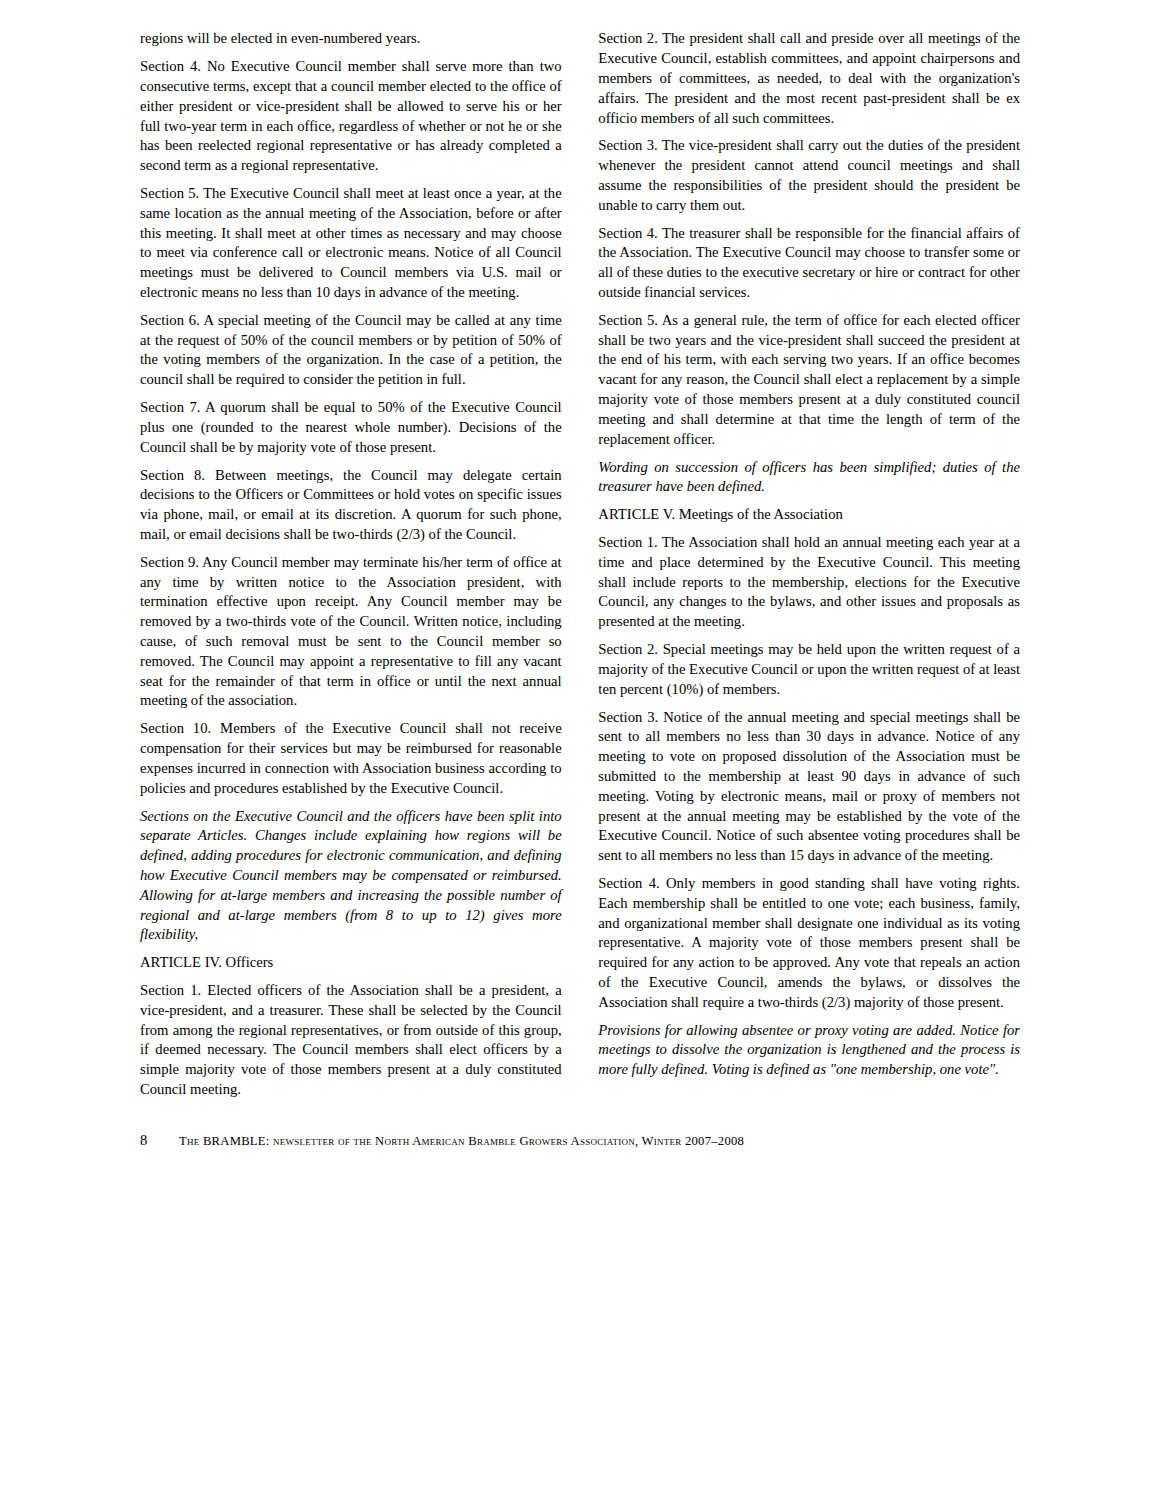regions will be elected in even-numbered years.
Section 4. No Executive Council member shall serve more than two consecutive terms, except that a council member elected to the office of either president or vice-president shall be allowed to serve his or her full two-year term in each office, regardless of whether or not he or she has been reelected regional representative or has already completed a second term as a regional representative.
Section 5. The Executive Council shall meet at least once a year, at the same location as the annual meeting of the Association, before or after this meeting. It shall meet at other times as necessary and may choose to meet via conference call or electronic means. Notice of all Council meetings must be delivered to Council members via U.S. mail or electronic means no less than 10 days in advance of the meeting.
Section 6. A special meeting of the Council may be called at any time at the request of 50% of the council members or by petition of 50% of the voting members of the organization. In the case of a petition, the council shall be required to consider the petition in full.
Section 7. A quorum shall be equal to 50% of the Executive Council plus one (rounded to the nearest whole number). Decisions of the Council shall be by majority vote of those present.
Section 8. Between meetings, the Council may delegate certain decisions to the Officers or Committees or hold votes on specific issues via phone, mail, or email at its discretion. A quorum for such phone, mail, or email decisions shall be two-thirds (2/3) of the Council.
Section 9. Any Council member may terminate his/her term of office at any time by written notice to the Association president, with termination effective upon receipt. Any Council member may be removed by a two-thirds vote of the Council. Written notice, including cause, of such removal must be sent to the Council member so removed. The Council may appoint a representative to fill any vacant seat for the remainder of that term in office or until the next annual meeting of the association.
Section 10. Members of the Executive Council shall not receive compensation for their services but may be reimbursed for reasonable expenses incurred in connection with Association business according to policies and procedures established by the Executive Council.
Sections on the Executive Council and the officers have been split into separate Articles. Changes include explaining how regions will be defined, adding procedures for electronic communication, and defining how Executive Council members may be compensated or reimbursed. Allowing for at-large members and increasing the possible number of regional and at-large members (from 8 to up to 12) gives more flexibility,
ARTICLE IV. Officers
Section 1. Elected officers of the Association shall be a president, a vice-president, and a treasurer. These shall be selected by the Council from among the regional representatives, or from outside of this group, if deemed necessary. The Council members shall elect officers by a simple majority vote of those members present at a duly constituted Council meeting.
Section 2. The president shall call and preside over all meetings of the Executive Council, establish committees, and appoint chairpersons and members of committees, as needed, to deal with the organization's affairs. The president and the most recent past-president shall be ex officio members of all such committees.
Section 3. The vice-president shall carry out the duties of the president whenever the president cannot attend council meetings and shall assume the responsibilities of the president should the president be unable to carry them out.
Section 4. The treasurer shall be responsible for the financial affairs of the Association. The Executive Council may choose to transfer some or all of these duties to the executive secretary or hire or contract for other outside financial services.
Section 5. As a general rule, the term of office for each elected officer shall be two years and the vice-president shall succeed the president at the end of his term, with each serving two years. If an office becomes vacant for any reason, the Council shall elect a replacement by a simple majority vote of those members present at a duly constituted council meeting and shall determine at that time the length of term of the replacement officer.
Wording on succession of officers has been simplified; duties of the treasurer have been defined.
ARTICLE V. Meetings of the Association
Section 1. The Association shall hold an annual meeting each year at a time and place determined by the Executive Council. This meeting shall include reports to the membership, elections for the Executive Council, any changes to the bylaws, and other issues and proposals as presented at the meeting.
Section 2. Special meetings may be held upon the written request of a majority of the Executive Council or upon the written request of at least ten percent (10%) of members.
Section 3. Notice of the annual meeting and special meetings shall be sent to all members no less than 30 days in advance. Notice of any meeting to vote on proposed dissolution of the Association must be submitted to the membership at least 90 days in advance of such meeting. Voting by electronic means, mail or proxy of members not present at the annual meeting may be established by the vote of the Executive Council. Notice of such absentee voting procedures shall be sent to all members no less than 15 days in advance of the meeting.
Section 4. Only members in good standing shall have voting rights. Each membership shall be entitled to one vote; each business, family, and organizational member shall designate one individual as its voting representative. A majority vote of those members present shall be required for any action to be approved. Any vote that repeals an action of the Executive Council, amends the bylaws, or dissolves the Association shall require a two-thirds (2/3) majority of those present.
Provisions for allowing absentee or proxy voting are added. Notice for meetings to dissolve the organization is lengthened and the process is more fully defined. Voting is defined as "one membership, one vote".
8 The BRAMBLE: newsletter of the North American Bramble Growers Association, Winter 2007–2008